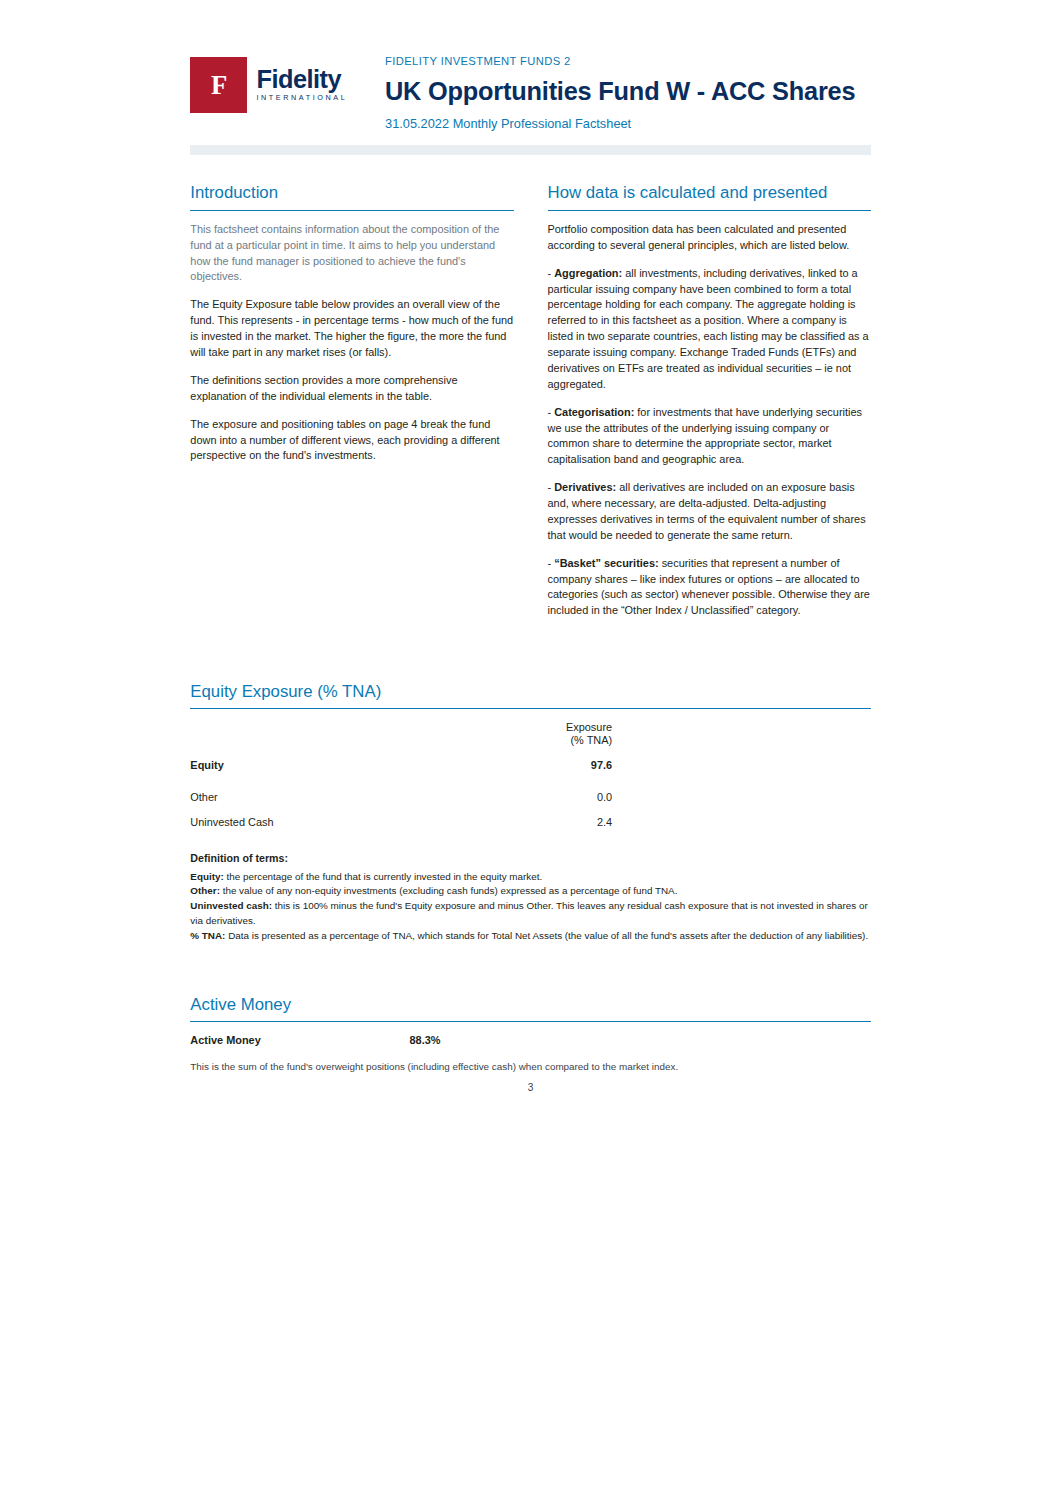F
Fidelity
INTERNATIONAL
FIDELITY INVESTMENT FUNDS 2
UK Opportunities Fund W - ACC Shares
31.05.2022 Monthly Professional Factsheet
Introduction
This factsheet contains information about the composition of the fund at a particular point in time. It aims to help you understand how the fund manager is positioned to achieve the fund's objectives.
The Equity Exposure table below provides an overall view of the fund. This represents - in percentage terms - how much of the fund is invested in the market. The higher the figure, the more the fund will take part in any market rises (or falls).
The definitions section provides a more comprehensive explanation of the individual elements in the table.
The exposure and positioning tables on page 4 break the fund down into a number of different views, each providing a different perspective on the fund's investments.
How data is calculated and presented
Portfolio composition data has been calculated and presented according to several general principles, which are listed below.
- Aggregation: all investments, including derivatives, linked to a particular issuing company have been combined to form a total percentage holding for each company. The aggregate holding is referred to in this factsheet as a position. Where a company is listed in two separate countries, each listing may be classified as a separate issuing company. Exchange Traded Funds (ETFs) and derivatives on ETFs are treated as individual securities – ie not aggregated.
- Categorisation: for investments that have underlying securities we use the attributes of the underlying issuing company or common share to determine the appropriate sector, market capitalisation band and geographic area.
- Derivatives: all derivatives are included on an exposure basis and, where necessary, are delta-adjusted. Delta-adjusting expresses derivatives in terms of the equivalent number of shares that would be needed to generate the same return.
- “Basket” securities: securities that represent a number of company shares – like index futures or options – are allocated to categories (such as sector) whenever possible. Otherwise they are included in the “Other Index / Unclassified” category.
Equity Exposure (% TNA)
| | Exposure (% TNA) |
| --- | --- |
| Equity | 97.6 |
| Other | 0.0 |
| Uninvested Cash | 2.4 |
Definition of terms:
Equity: the percentage of the fund that is currently invested in the equity market.
Other: the value of any non-equity investments (excluding cash funds) expressed as a percentage of fund TNA.
Uninvested cash: this is 100% minus the fund's Equity exposure and minus Other. This leaves any residual cash exposure that is not invested in shares or via derivatives.
% TNA: Data is presented as a percentage of TNA, which stands for Total Net Assets (the value of all the fund's assets after the deduction of any liabilities).
Active Money
Active Money
88.3%
This is the sum of the fund's overweight positions (including effective cash) when compared to the market index.
3